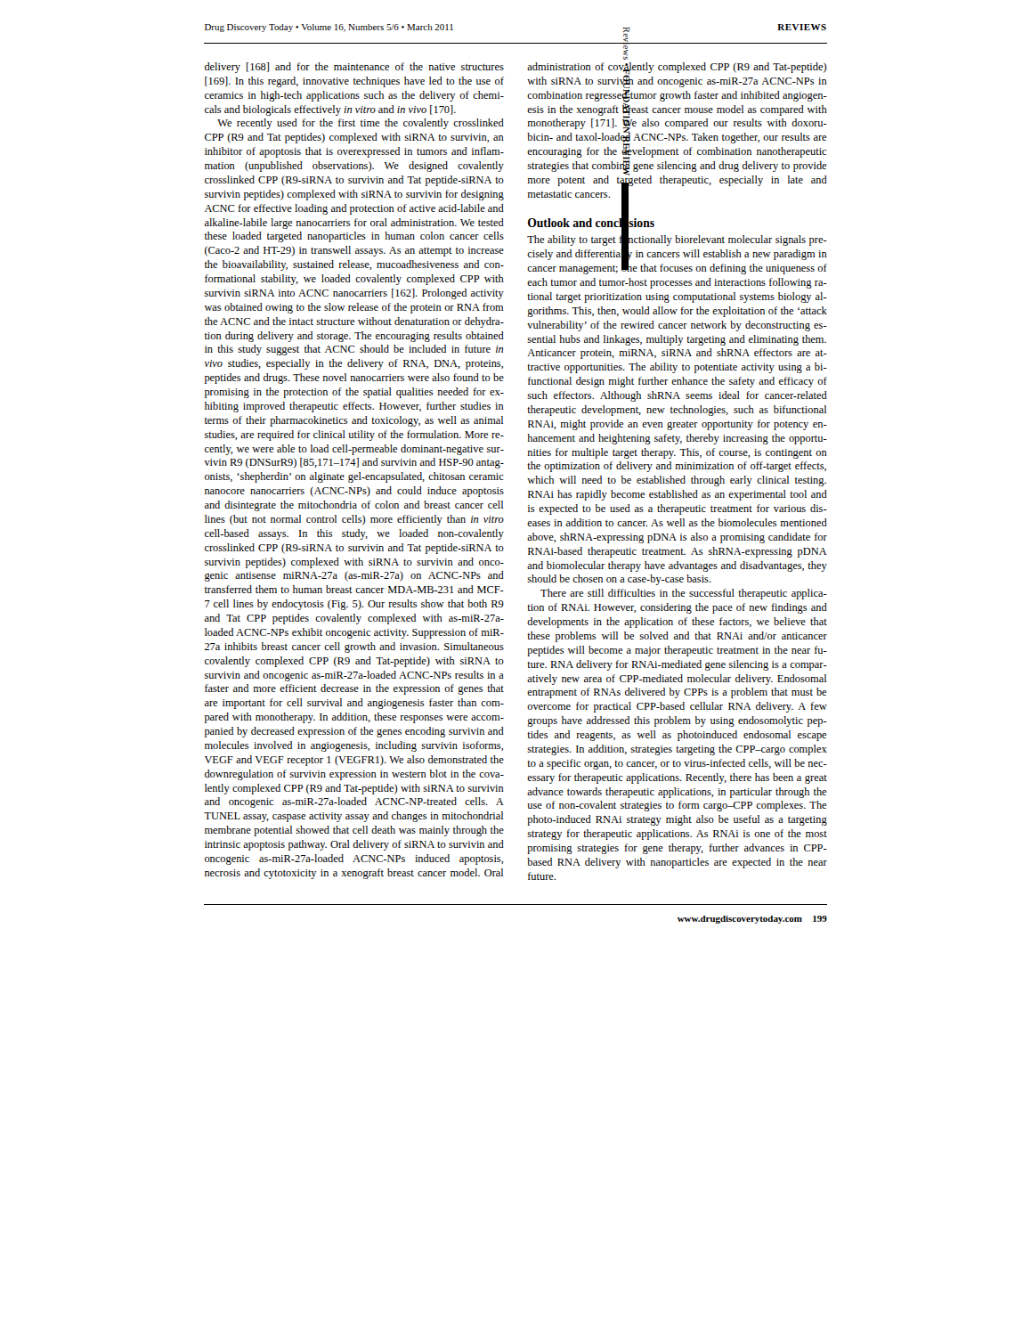Drug Discovery Today • Volume 16, Numbers 5/6 • March 2011
REVIEWS
Reviews • FOUNDATION REVIEW
delivery [168] and for the maintenance of the native structures [169]. In this regard, innovative techniques have led to the use of ceramics in high-tech applications such as the delivery of chemicals and biologicals effectively in vitro and in vivo [170].
We recently used for the first time the covalently crosslinked CPP (R9 and Tat peptides) complexed with siRNA to survivin, an inhibitor of apoptosis that is overexpressed in tumors and inflammation (unpublished observations). We designed covalently crosslinked CPP (R9-siRNA to survivin and Tat peptide-siRNA to survivin peptides) complexed with siRNA to survivin for designing ACNC for effective loading and protection of active acid-labile and alkaline-labile large nanocarriers for oral administration. We tested these loaded targeted nanoparticles in human colon cancer cells (Caco-2 and HT-29) in transwell assays. As an attempt to increase the bioavailability, sustained release, mucoadhesiveness and conformational stability, we loaded covalently complexed CPP with survivin siRNA into ACNC nanocarriers [162]. Prolonged activity was obtained owing to the slow release of the protein or RNA from the ACNC and the intact structure without denaturation or dehydration during delivery and storage. The encouraging results obtained in this study suggest that ACNC should be included in future in vivo studies, especially in the delivery of RNA, DNA, proteins, peptides and drugs. These novel nanocarriers were also found to be promising in the protection of the spatial qualities needed for exhibiting improved therapeutic effects. However, further studies in terms of their pharmacokinetics and toxicology, as well as animal studies, are required for clinical utility of the formulation. More recently, we were able to load cell-permeable dominant-negative survivin R9 (DNSurR9) [85,171–174] and survivin and HSP-90 antagonists, ‘shepherdin’ on alginate gel-encapsulated, chitosan ceramic nanocore nanocarriers (ACNC-NPs) and could induce apoptosis and disintegrate the mitochondria of colon and breast cancer cell lines (but not normal control cells) more efficiently than in vitro cell-based assays. In this study, we loaded non-covalently crosslinked CPP (R9-siRNA to survivin and Tat peptide-siRNA to survivin peptides) complexed with siRNA to survivin and oncogenic antisense miRNA-27a (as-miR-27a) on ACNC-NPs and transferred them to human breast cancer MDA-MB-231 and MCF-7 cell lines by endocytosis (Fig. 5). Our results show that both R9 and Tat CPP peptides covalently complexed with as-miR-27a-loaded ACNC-NPs exhibit oncogenic activity. Suppression of miR-27a inhibits breast cancer cell growth and invasion. Simultaneous covalently complexed CPP (R9 and Tat-peptide) with siRNA to survivin and oncogenic as-miR-27a-loaded ACNC-NPs results in a faster and more efficient decrease in the expression of genes that are important for cell survival and angiogenesis faster than compared with monotherapy. In addition, these responses were accompanied by decreased expression of the genes encoding survivin and molecules involved in angiogenesis, including survivin isoforms, VEGF and VEGF receptor 1 (VEGFR1). We also demonstrated the downregulation of survivin expression in western blot in the covalently complexed CPP (R9 and Tat-peptide) with siRNA to survivin and oncogenic as-miR-27a-loaded ACNC-NP-treated cells. A TUNEL assay, caspase activity assay and changes in mitochondrial membrane potential showed that cell death was mainly through the intrinsic apoptosis pathway. Oral delivery of siRNA to survivin and oncogenic as-miR-27a-loaded ACNC-NPs induced apoptosis, necrosis and cytotoxicity in a xenograft breast cancer model. Oral administration of covalently complexed CPP (R9 and Tat-peptide) with siRNA to survivin and oncogenic as-miR-27a ACNC-NPs in combination regressed tumor growth faster and inhibited angiogenesis in the xenograft breast cancer mouse model as compared with monotherapy [171]. We also compared our results with doxorubicin- and taxol-loaded ACNC-NPs. Taken together, our results are encouraging for the development of combination nanotherapeutic strategies that combine gene silencing and drug delivery to provide more potent and targeted therapeutic, especially in late and metastatic cancers.
Outlook and conclusions
The ability to target functionally biorelevant molecular signals precisely and differentially in cancers will establish a new paradigm in cancer management; one that focuses on defining the uniqueness of each tumor and tumor-host processes and interactions following rational target prioritization using computational systems biology algorithms. This, then, would allow for the exploitation of the ‘attack vulnerability’ of the rewired cancer network by deconstructing essential hubs and linkages, multiply targeting and eliminating them. Anticancer protein, miRNA, siRNA and shRNA effectors are attractive opportunities. The ability to potentiate activity using a bifunctional design might further enhance the safety and efficacy of such effectors. Although shRNA seems ideal for cancer-related therapeutic development, new technologies, such as bifunctional RNAi, might provide an even greater opportunity for potency enhancement and heightening safety, thereby increasing the opportunities for multiple target therapy. This, of course, is contingent on the optimization of delivery and minimization of off-target effects, which will need to be established through early clinical testing. RNAi has rapidly become established as an experimental tool and is expected to be used as a therapeutic treatment for various diseases in addition to cancer. As well as the biomolecules mentioned above, shRNA-expressing pDNA is also a promising candidate for RNAi-based therapeutic treatment. As shRNA-expressing pDNA and biomolecular therapy have advantages and disadvantages, they should be chosen on a case-by-case basis.
There are still difficulties in the successful therapeutic application of RNAi. However, considering the pace of new findings and developments in the application of these factors, we believe that these problems will be solved and that RNAi and/or anticancer peptides will become a major therapeutic treatment in the near future. RNA delivery for RNAi-mediated gene silencing is a comparatively new area of CPP-mediated molecular delivery. Endosomal entrapment of RNAs delivered by CPPs is a problem that must be overcome for practical CPP-based cellular RNA delivery. A few groups have addressed this problem by using endosomolytic peptides and reagents, as well as photoinduced endosomal escape strategies. In addition, strategies targeting the CPP–cargo complex to a specific organ, to cancer, or to virus-infected cells, will be necessary for therapeutic applications. Recently, there has been a great advance towards therapeutic applications, in particular through the use of non-covalent strategies to form cargo–CPP complexes. The photo-induced RNAi strategy might also be useful as a targeting strategy for therapeutic applications. As RNAi is one of the most promising strategies for gene therapy, further advances in CPP-based RNA delivery with nanoparticles are expected in the near future.
www.drugdiscoverytoday.com 199